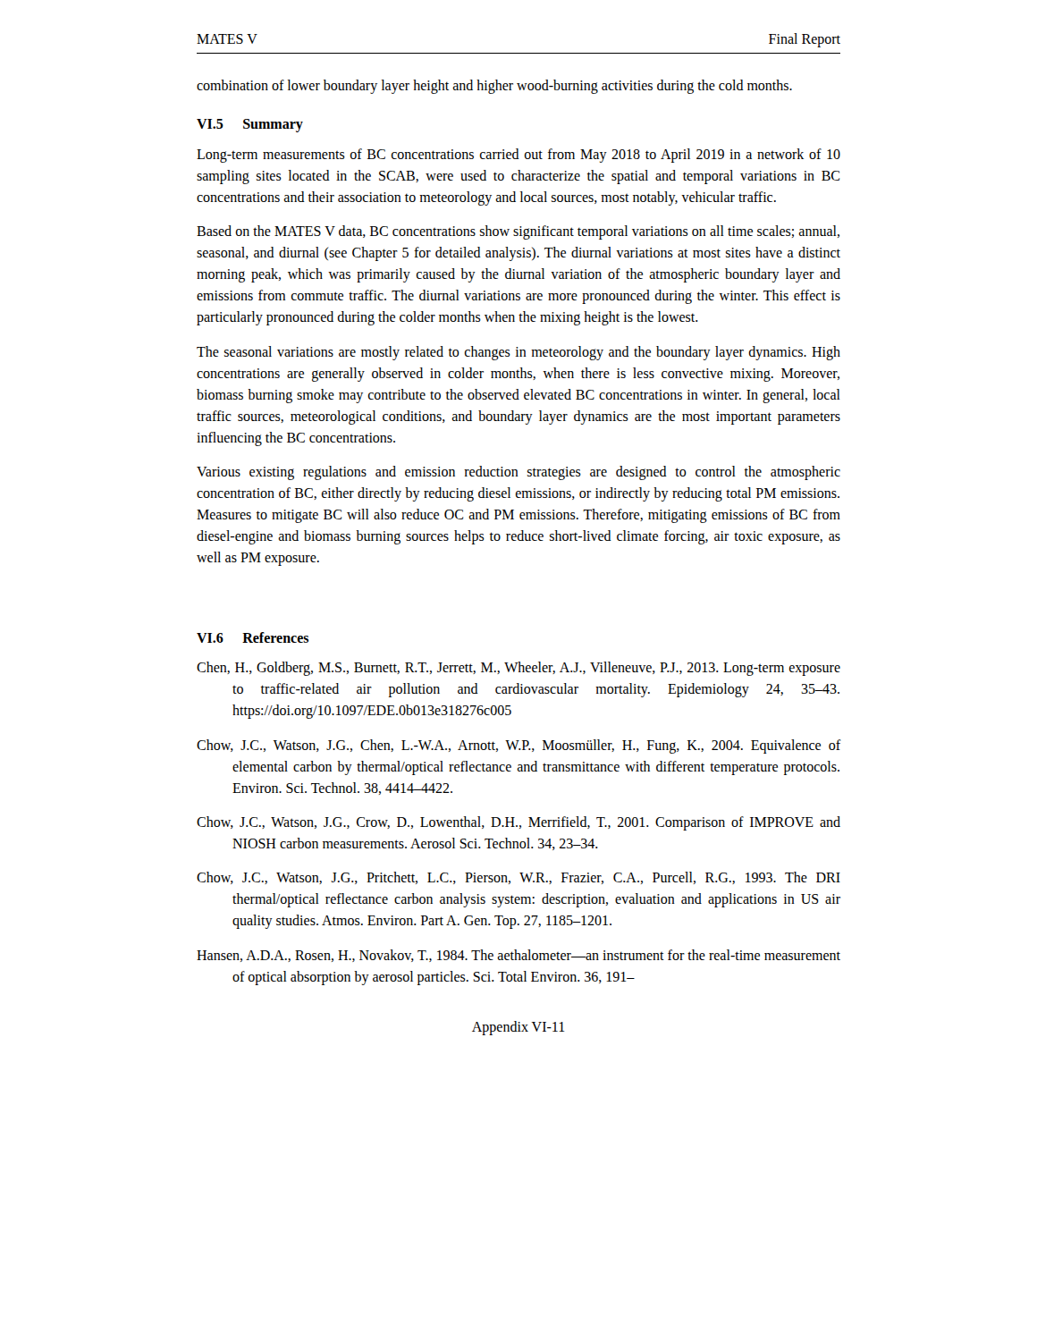MATES V
Final Report
combination of lower boundary layer height and higher wood-burning activities during the cold months.
VI.5 Summary
Long-term measurements of BC concentrations carried out from May 2018 to April 2019 in a network of 10 sampling sites located in the SCAB, were used to characterize the spatial and temporal variations in BC concentrations and their association to meteorology and local sources, most notably, vehicular traffic.
Based on the MATES V data, BC concentrations show significant temporal variations on all time scales; annual, seasonal, and diurnal (see Chapter 5 for detailed analysis). The diurnal variations at most sites have a distinct morning peak, which was primarily caused by the diurnal variation of the atmospheric boundary layer and emissions from commute traffic. The diurnal variations are more pronounced during the winter. This effect is particularly pronounced during the colder months when the mixing height is the lowest.
The seasonal variations are mostly related to changes in meteorology and the boundary layer dynamics. High concentrations are generally observed in colder months, when there is less convective mixing. Moreover, biomass burning smoke may contribute to the observed elevated BC concentrations in winter. In general, local traffic sources, meteorological conditions, and boundary layer dynamics are the most important parameters influencing the BC concentrations.
Various existing regulations and emission reduction strategies are designed to control the atmospheric concentration of BC, either directly by reducing diesel emissions, or indirectly by reducing total PM emissions. Measures to mitigate BC will also reduce OC and PM emissions. Therefore, mitigating emissions of BC from diesel-engine and biomass burning sources helps to reduce short-lived climate forcing, air toxic exposure, as well as PM exposure.
VI.6 References
Chen, H., Goldberg, M.S., Burnett, R.T., Jerrett, M., Wheeler, A.J., Villeneuve, P.J., 2013. Long-term exposure to traffic-related air pollution and cardiovascular mortality. Epidemiology 24, 35–43. https://doi.org/10.1097/EDE.0b013e318276c005
Chow, J.C., Watson, J.G., Chen, L.-W.A., Arnott, W.P., Moosmüller, H., Fung, K., 2004. Equivalence of elemental carbon by thermal/optical reflectance and transmittance with different temperature protocols. Environ. Sci. Technol. 38, 4414–4422.
Chow, J.C., Watson, J.G., Crow, D., Lowenthal, D.H., Merrifield, T., 2001. Comparison of IMPROVE and NIOSH carbon measurements. Aerosol Sci. Technol. 34, 23–34.
Chow, J.C., Watson, J.G., Pritchett, L.C., Pierson, W.R., Frazier, C.A., Purcell, R.G., 1993. The DRI thermal/optical reflectance carbon analysis system: description, evaluation and applications in US air quality studies. Atmos. Environ. Part A. Gen. Top. 27, 1185–1201.
Hansen, A.D.A., Rosen, H., Novakov, T., 1984. The aethalometer—an instrument for the real-time measurement of optical absorption by aerosol particles. Sci. Total Environ. 36, 191–
Appendix VI-11